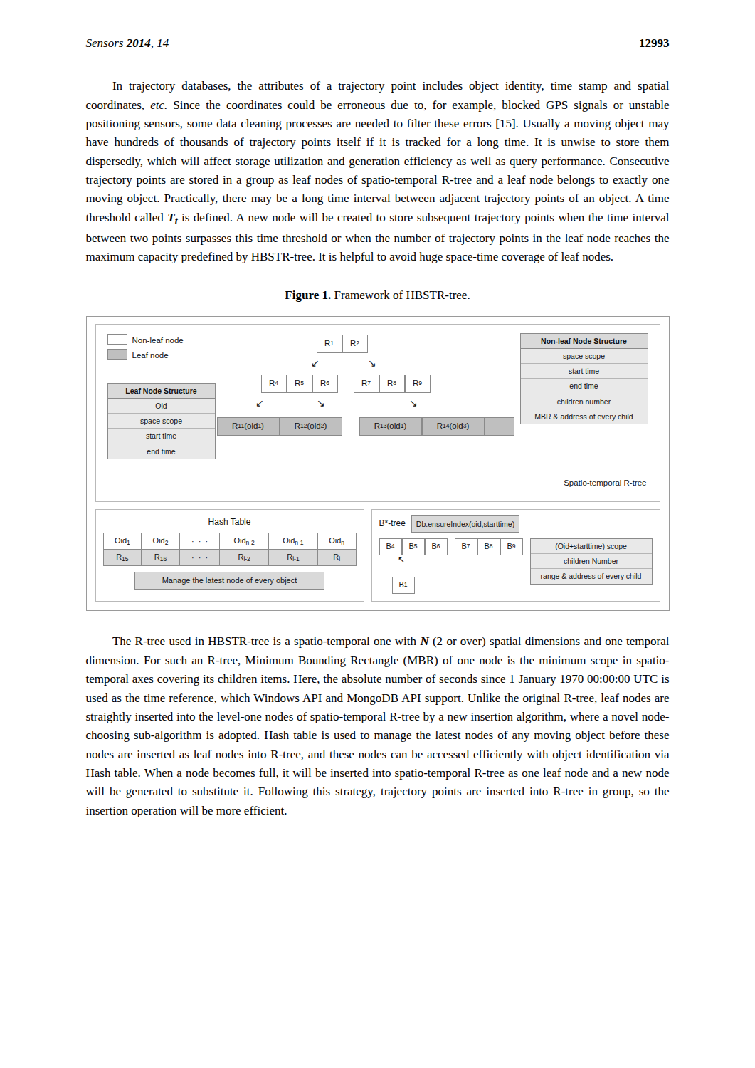Sensors 2014, 14
12993
In trajectory databases, the attributes of a trajectory point includes object identity, time stamp and spatial coordinates, etc. Since the coordinates could be erroneous due to, for example, blocked GPS signals or unstable positioning sensors, some data cleaning processes are needed to filter these errors [15]. Usually a moving object may have hundreds of thousands of trajectory points itself if it is tracked for a long time. It is unwise to store them dispersedly, which will affect storage utilization and generation efficiency as well as query performance. Consecutive trajectory points are stored in a group as leaf nodes of spatio-temporal R-tree and a leaf node belongs to exactly one moving object. Practically, there may be a long time interval between adjacent trajectory points of an object. A time threshold called Tt is defined. A new node will be created to store subsequent trajectory points when the time interval between two points surpasses this time threshold or when the number of trajectory points in the leaf node reaches the maximum capacity predefined by HBSTR-tree. It is helpful to avoid huge space-time coverage of leaf nodes.
Figure 1. Framework of HBSTR-tree.
Non-leaf node
Leaf node
R1
R2
↙
↘
R4
R5
R6
R7
R8
R9
↙
↘
↘
Leaf Node Structure
Oid
space scope
start time
end time
Non-leaf Node Structure
space scope
start time
end time
children number
MBR & address of every child
R11(oid1)
R12(oid2)
R13(oid1)
R14(oid3)
Spatio-temporal R-tree
Hash Table
| Oid 1 | Oid 2 | · · · | Oid n-2 | Oid n-1 | Oid n |
| R 15 | R 16 | · · · | R i-2 | R i-1 | R i |
Manage the latest node of every object
B*-tree
Db.ensureIndex(oid,starttime)
B4
B5
B6
↖
B1
B7
B8
B9
(Oid+starttime) scope
children Number
range & address of every child
The R-tree used in HBSTR-tree is a spatio-temporal one with N (2 or over) spatial dimensions and one temporal dimension. For such an R-tree, Minimum Bounding Rectangle (MBR) of one node is the minimum scope in spatio-temporal axes covering its children items. Here, the absolute number of seconds since 1 January 1970 00:00:00 UTC is used as the time reference, which Windows API and MongoDB API support. Unlike the original R-tree, leaf nodes are straightly inserted into the level-one nodes of spatio-temporal R-tree by a new insertion algorithm, where a novel node-choosing sub-algorithm is adopted. Hash table is used to manage the latest nodes of any moving object before these nodes are inserted as leaf nodes into R-tree, and these nodes can be accessed efficiently with object identification via Hash table. When a node becomes full, it will be inserted into spatio-temporal R-tree as one leaf node and a new node will be generated to substitute it. Following this strategy, trajectory points are inserted into R-tree in group, so the insertion operation will be more efficient.